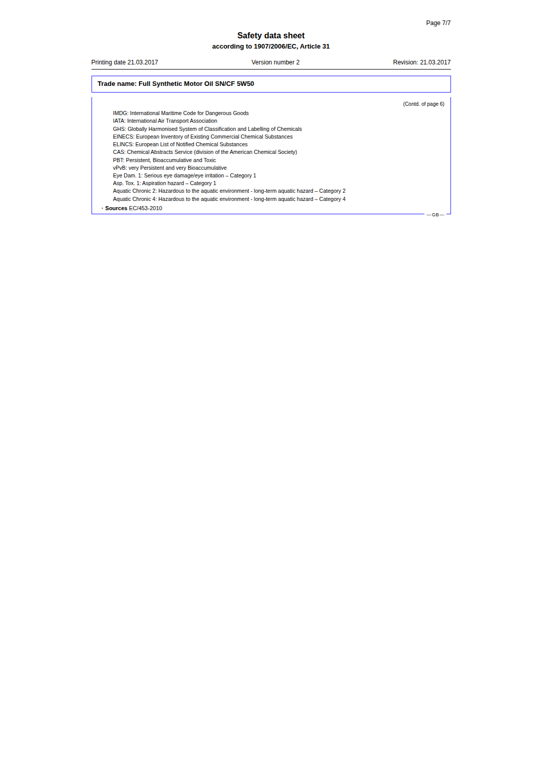Page 7/7
Safety data sheet
according to 1907/2006/EC, Article 31
Printing date 21.03.2017 Version number 2 Revision: 21.03.2017
Trade name: Full Synthetic Motor Oil SN/CF 5W50
(Contd. of page 6)
IMDG: International Maritime Code for Dangerous Goods
IATA: International Air Transport Association
GHS: Globally Harmonised System of Classification and Labelling of Chemicals
EINECS: European Inventory of Existing Commercial Chemical Substances
ELINCS: European List of Notified Chemical Substances
CAS: Chemical Abstracts Service (division of the American Chemical Society)
PBT: Persistent, Bioaccumulative and Toxic
vPvB: very Persistent and very Bioaccumulative
Eye Dam. 1: Serious eye damage/eye irritation – Category 1
Asp. Tox. 1: Aspiration hazard – Category 1
Aquatic Chronic 2: Hazardous to the aquatic environment - long-term aquatic hazard – Category 2
Aquatic Chronic 4: Hazardous to the aquatic environment - long-term aquatic hazard – Category 4
·Sources EC/453-2010
GB